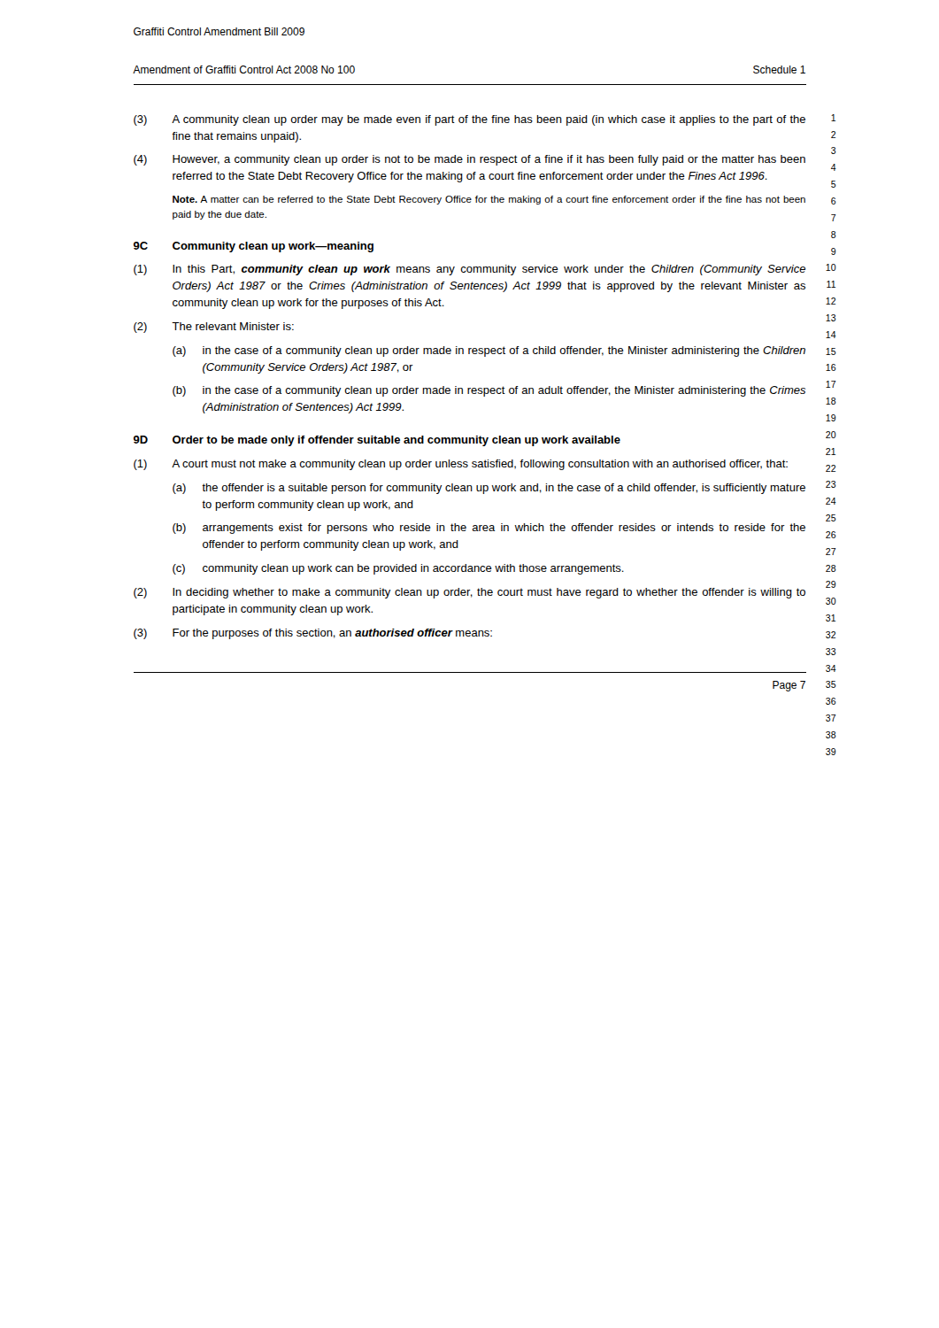Graffiti Control Amendment Bill 2009
Amendment of Graffiti Control Act 2008 No 100 Schedule 1
1
2
3
4
5
6
7
8
9
10
11
12
13
14
15
16
17
18
19
20
21
22
23
24
25
26
27
28
29
30
31
32
33
34
35
36
37
38
39
(3) A community clean up order may be made even if part of the fine has been paid (in which case it applies to the part of the fine that remains unpaid).
(4) However, a community clean up order is not to be made in respect of a fine if it has been fully paid or the matter has been referred to the State Debt Recovery Office for the making of a court fine enforcement order under the Fines Act 1996.
Note. A matter can be referred to the State Debt Recovery Office for the making of a court fine enforcement order if the fine has not been paid by the due date.
9C Community clean up work—meaning
(1) In this Part, community clean up work means any community service work under the Children (Community Service Orders) Act 1987 or the Crimes (Administration of Sentences) Act 1999 that is approved by the relevant Minister as community clean up work for the purposes of this Act.
(2) The relevant Minister is:
(a) in the case of a community clean up order made in respect of a child offender, the Minister administering the Children (Community Service Orders) Act 1987, or
(b) in the case of a community clean up order made in respect of an adult offender, the Minister administering the Crimes (Administration of Sentences) Act 1999.
9D Order to be made only if offender suitable and community clean up work available
(1) A court must not make a community clean up order unless satisfied, following consultation with an authorised officer, that:
(a) the offender is a suitable person for community clean up work and, in the case of a child offender, is sufficiently mature to perform community clean up work, and
(b) arrangements exist for persons who reside in the area in which the offender resides or intends to reside for the offender to perform community clean up work, and
(c) community clean up work can be provided in accordance with those arrangements.
(2) In deciding whether to make a community clean up order, the court must have regard to whether the offender is willing to participate in community clean up work.
(3) For the purposes of this section, an authorised officer means:
Page 7